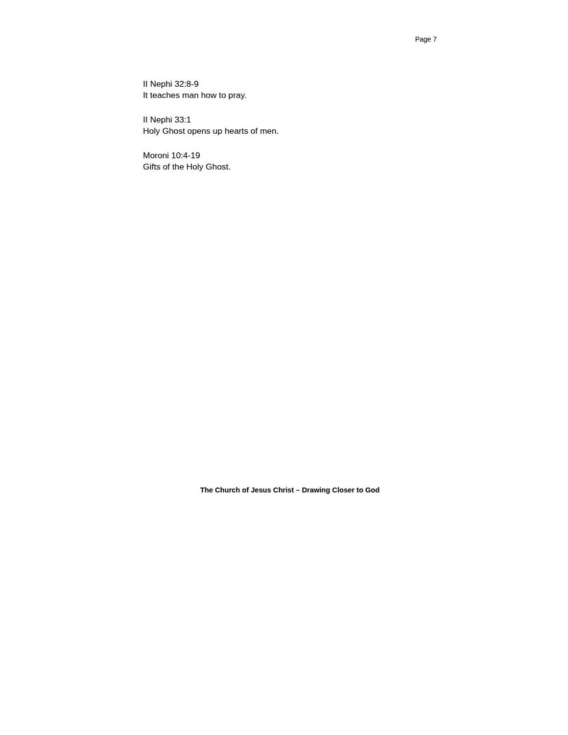Page 7
II Nephi 32:8-9 It teaches man how to pray.
II Nephi 33:1 Holy Ghost opens up hearts of men.
Moroni 10:4-19 Gifts of the Holy Ghost.
The Church of Jesus Christ – Drawing Closer to God